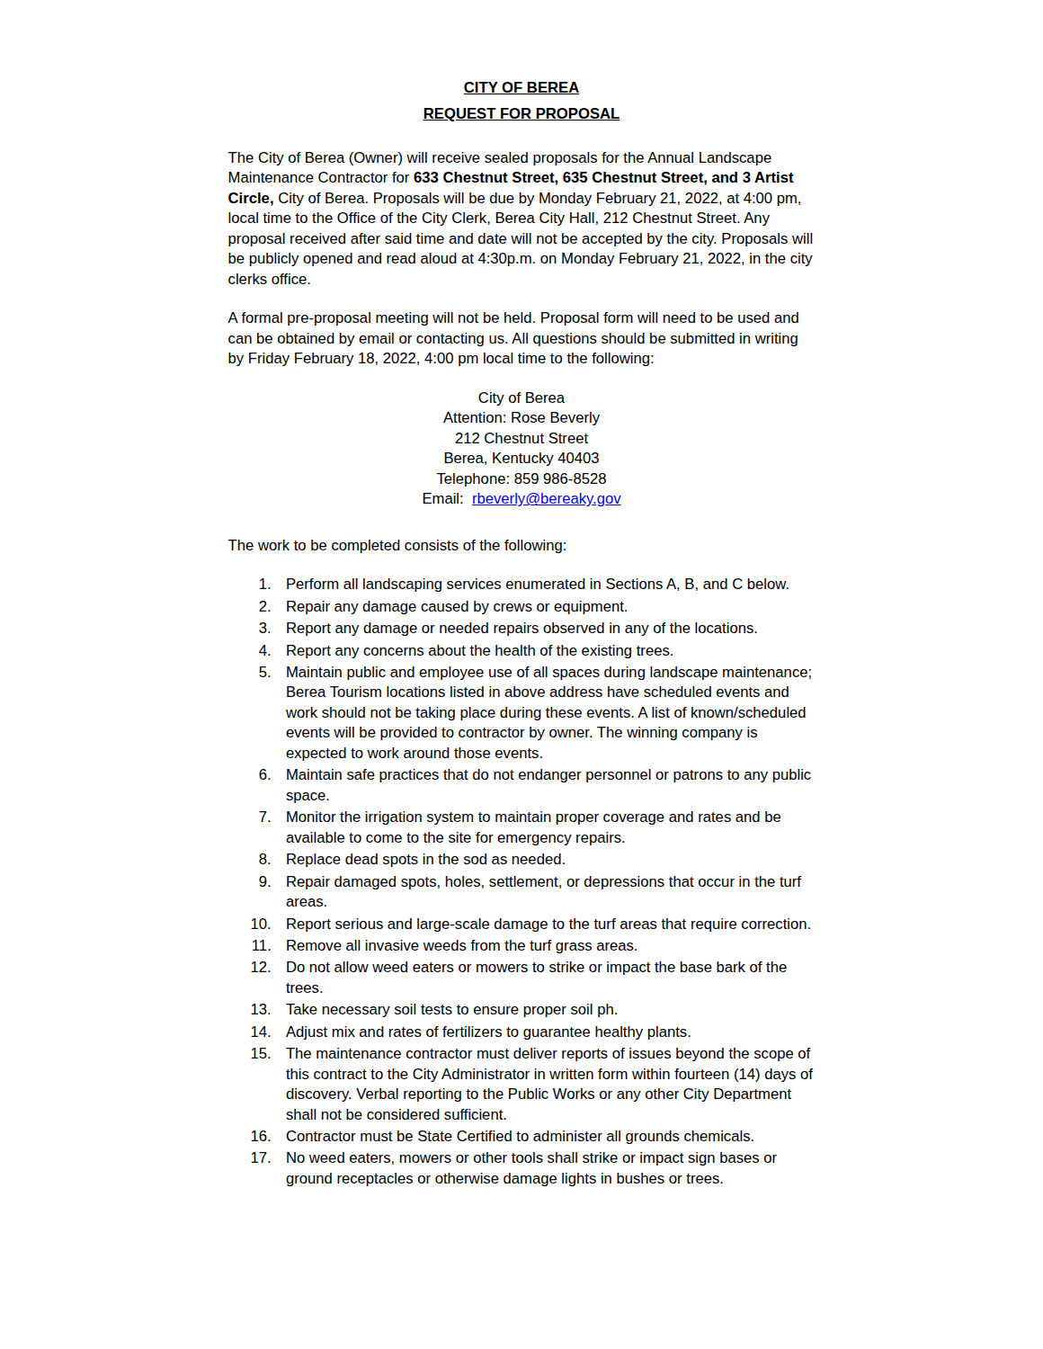CITY OF BEREA
REQUEST FOR PROPOSAL
The City of Berea (Owner) will receive sealed proposals for the Annual Landscape Maintenance Contractor for 633 Chestnut Street, 635 Chestnut Street, and 3 Artist Circle, City of Berea. Proposals will be due by Monday February 21, 2022, at 4:00 pm, local time to the Office of the City Clerk, Berea City Hall, 212 Chestnut Street. Any proposal received after said time and date will not be accepted by the city. Proposals will be publicly opened and read aloud at 4:30p.m. on Monday February 21, 2022, in the city clerks office.
A formal pre-proposal meeting will not be held. Proposal form will need to be used and can be obtained by email or contacting us. All questions should be submitted in writing by Friday February 18, 2022, 4:00 pm local time to the following:
City of Berea
Attention: Rose Beverly
212 Chestnut Street
Berea, Kentucky 40403
Telephone: 859 986-8528
Email: rbeverly@bereaky.gov
The work to be completed consists of the following:
Perform all landscaping services enumerated in Sections A, B, and C below.
Repair any damage caused by crews or equipment.
Report any damage or needed repairs observed in any of the locations.
Report any concerns about the health of the existing trees.
Maintain public and employee use of all spaces during landscape maintenance; Berea Tourism locations listed in above address have scheduled events and work should not be taking place during these events. A list of known/scheduled events will be provided to contractor by owner. The winning company is expected to work around those events.
Maintain safe practices that do not endanger personnel or patrons to any public space.
Monitor the irrigation system to maintain proper coverage and rates and be available to come to the site for emergency repairs.
Replace dead spots in the sod as needed.
Repair damaged spots, holes, settlement, or depressions that occur in the turf areas.
Report serious and large-scale damage to the turf areas that require correction.
Remove all invasive weeds from the turf grass areas.
Do not allow weed eaters or mowers to strike or impact the base bark of the trees.
Take necessary soil tests to ensure proper soil ph.
Adjust mix and rates of fertilizers to guarantee healthy plants.
The maintenance contractor must deliver reports of issues beyond the scope of this contract to the City Administrator in written form within fourteen (14) days of discovery. Verbal reporting to the Public Works or any other City Department shall not be considered sufficient.
Contractor must be State Certified to administer all grounds chemicals.
No weed eaters, mowers or other tools shall strike or impact sign bases or ground receptacles or otherwise damage lights in bushes or trees.